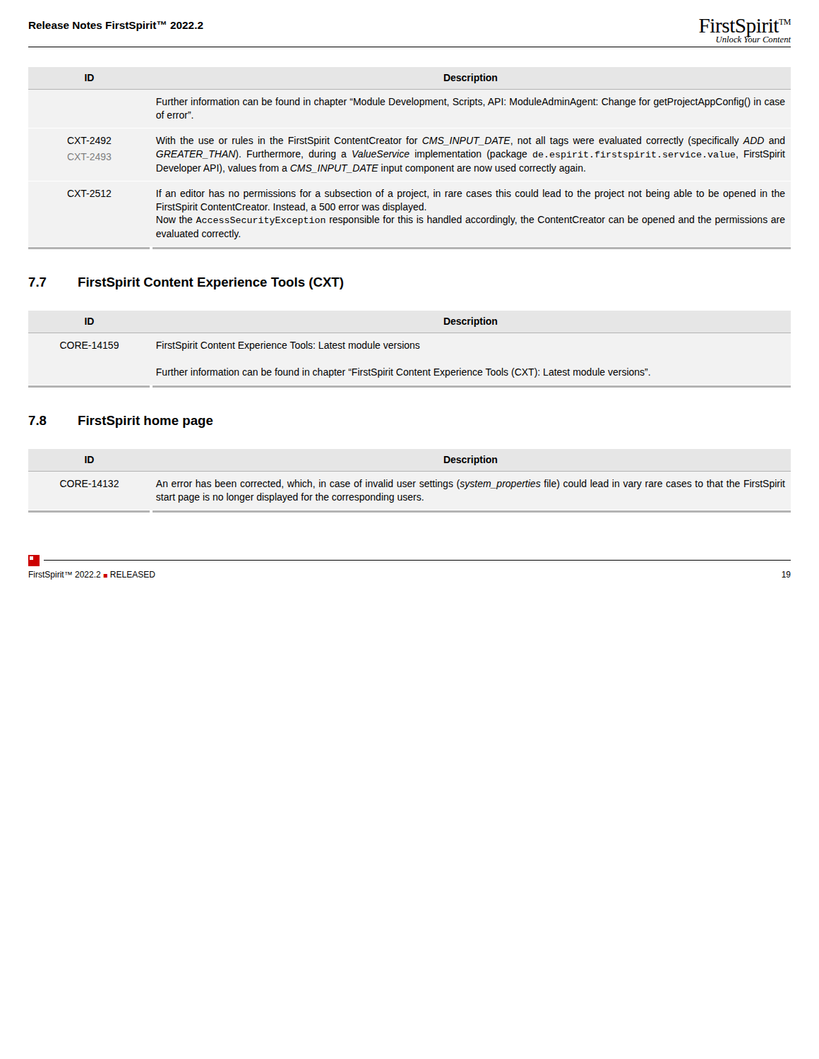Release Notes FirstSpirit™ 2022.2
FirstSpiritTM
Unlock Your Content
| ID | Description |
| --- | --- |
| | Further information can be found in chapter “Module Development, Scripts, API: ModuleAdminAgent: Change for getProjectAppConfig() in case of error”. |
| CXT-2492 CXT-2493 | With the use or rules in the FirstSpirit ContentCreator for CMS_INPUT_DATE , not all tags were evaluated correctly (specifically ADD and GREATER_THAN ). Furthermore, during a ValueService implementation (package de.espirit.firstspirit.service.value , FirstSpirit Developer API), values from a CMS_INPUT_DATE input component are now used correctly again. |
| CXT-2512 | If an editor has no permissions for a subsection of a project, in rare cases this could lead to the project not being able to be opened in the FirstSpirit ContentCreator. Instead, a 500 error was displayed. Now the AccessSecurityException responsible for this is handled accordingly, the ContentCreator can be opened and the permissions are evaluated correctly. |
7.7 FirstSpirit Content Experience Tools (CXT)
| ID | Description |
| --- | --- |
| CORE-14159 | FirstSpirit Content Experience Tools: Latest module versions Further information can be found in chapter “FirstSpirit Content Experience Tools (CXT): Latest module versions”. |
7.8 FirstSpirit home page
| ID | Description |
| --- | --- |
| CORE-14132 | An error has been corrected, which, in case of invalid user settings ( system_properties file) could lead in vary rare cases to that the FirstSpirit start page is no longer displayed for the corresponding users. |
FirstSpirit™ 2022.2 ■ RELEASED
19